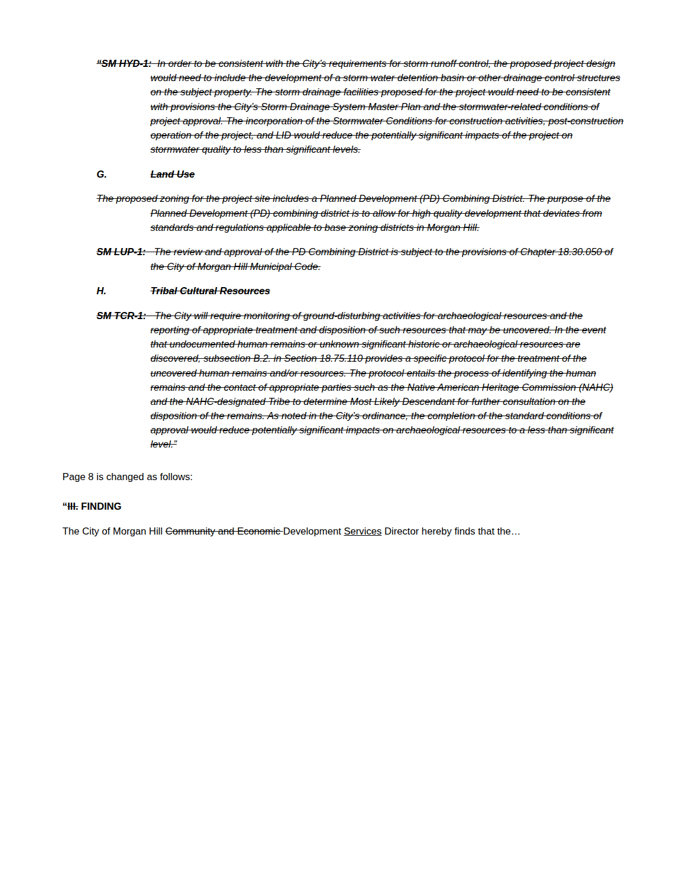“SM HYD-1: In order to be consistent with the City’s requirements for storm runoff control, the proposed project design would need to include the development of a storm water detention basin or other drainage control structures on the subject property. The storm drainage facilities proposed for the project would need to be consistent with provisions the City’s Storm Drainage System Master Plan and the stormwater-related conditions of project approval. The incorporation of the Stormwater Conditions for construction activities, post-construction operation of the project, and LID would reduce the potentially significant impacts of the project on stormwater quality to less than significant levels.
G. Land Use
The proposed zoning for the project site includes a Planned Development (PD) Combining District. The purpose of the Planned Development (PD) combining district is to allow for high quality development that deviates from standards and regulations applicable to base zoning districts in Morgan Hill.
SM LUP-1: The review and approval of the PD Combining District is subject to the provisions of Chapter 18.30.050 of the City of Morgan Hill Municipal Code.
H. Tribal Cultural Resources
SM TCR-1: The City will require monitoring of ground-disturbing activities for archaeological resources and the reporting of appropriate treatment and disposition of such resources that may be uncovered. In the event that undocumented human remains or unknown significant historic or archaeological resources are discovered, subsection B.2. in Section 18.75.110 provides a specific protocol for the treatment of the uncovered human remains and/or resources. The protocol entails the process of identifying the human remains and the contact of appropriate parties such as the Native American Heritage Commission (NAHC) and the NAHC-designated Tribe to determine Most Likely Descendant for further consultation on the disposition of the remains. As noted in the City’s ordinance, the completion of the standard conditions of approval would reduce potentially significant impacts on archaeological resources to a less than significant level.”
Page 8 is changed as follows:
“III. FINDING
The City of Morgan Hill Community and Economic Development Services Director hereby finds that the…